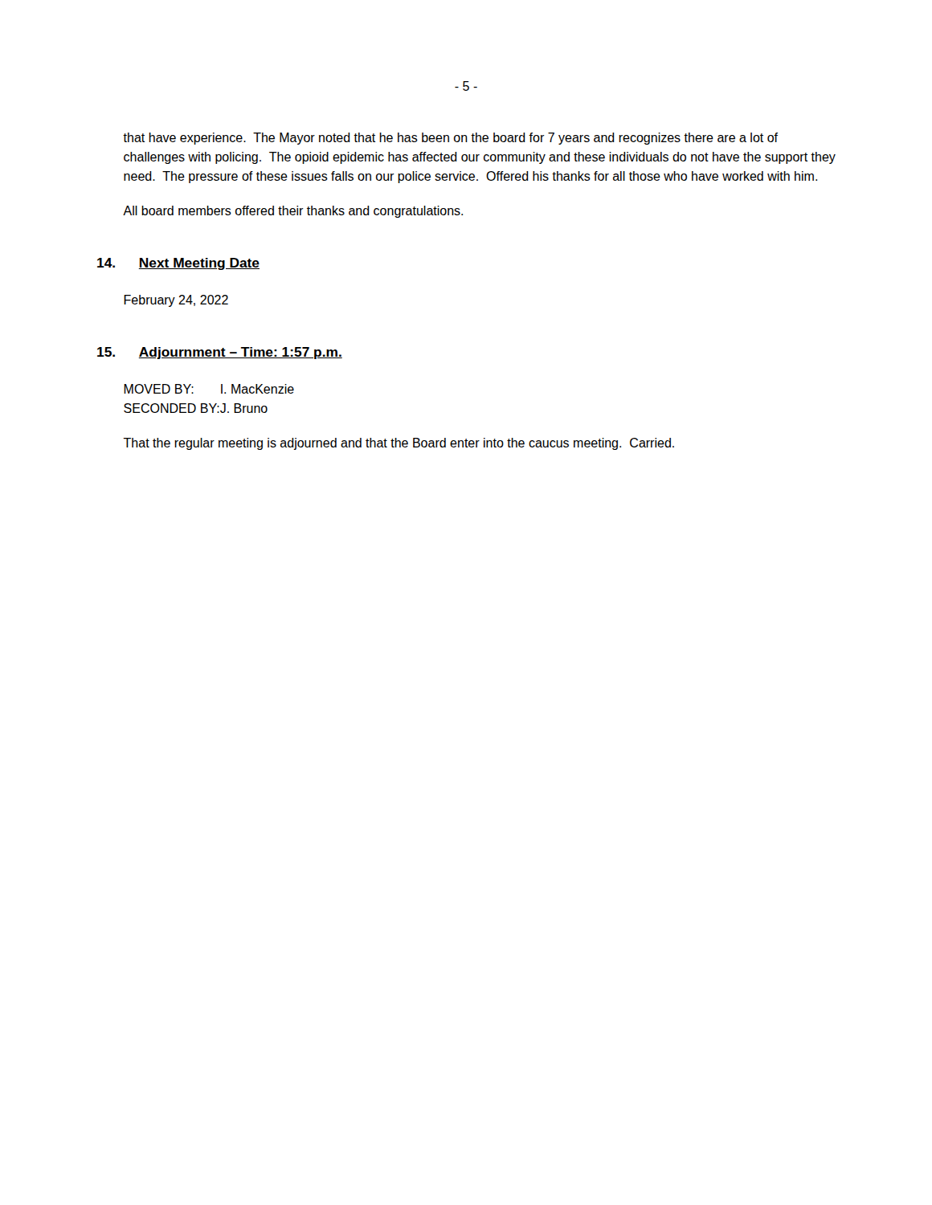- 5 -
that have experience. The Mayor noted that he has been on the board for 7 years and recognizes there are a lot of challenges with policing. The opioid epidemic has affected our community and these individuals do not have the support they need. The pressure of these issues falls on our police service. Offered his thanks for all those who have worked with him.
All board members offered their thanks and congratulations.
14. Next Meeting Date
February 24, 2022
15. Adjournment – Time: 1:57 p.m.
| MOVED BY: | I. MacKenzie |
| SECONDED BY: | J. Bruno |
That the regular meeting is adjourned and that the Board enter into the caucus meeting. Carried.